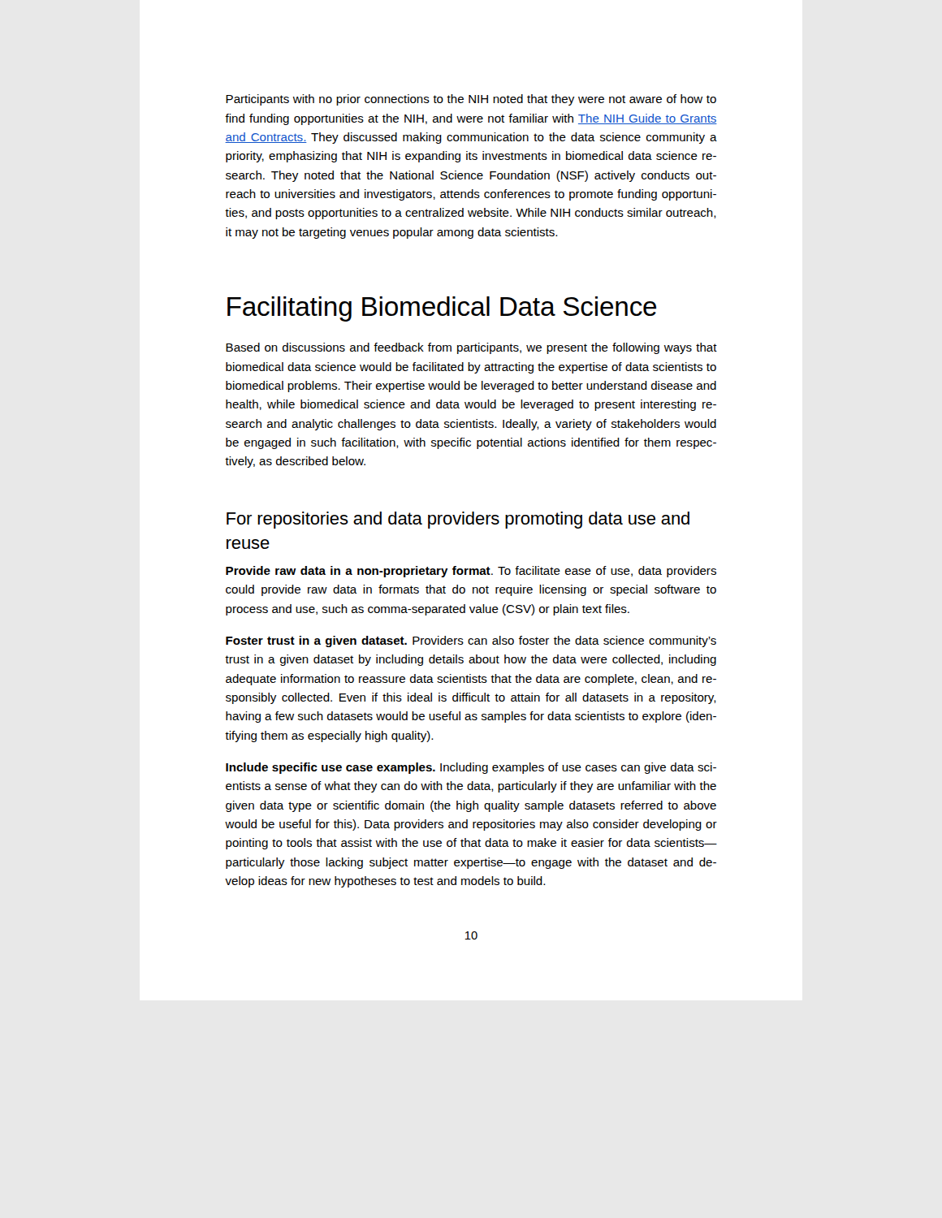Participants with no prior connections to the NIH noted that they were not aware of how to find funding opportunities at the NIH, and were not familiar with The NIH Guide to Grants and Contracts. They discussed making communication to the data science community a priority, emphasizing that NIH is expanding its investments in biomedical data science research. They noted that the National Science Foundation (NSF) actively conducts outreach to universities and investigators, attends conferences to promote funding opportunities, and posts opportunities to a centralized website. While NIH conducts similar outreach, it may not be targeting venues popular among data scientists.
Facilitating Biomedical Data Science
Based on discussions and feedback from participants, we present the following ways that biomedical data science would be facilitated by attracting the expertise of data scientists to biomedical problems. Their expertise would be leveraged to better understand disease and health, while biomedical science and data would be leveraged to present interesting research and analytic challenges to data scientists. Ideally, a variety of stakeholders would be engaged in such facilitation, with specific potential actions identified for them respectively, as described below.
For repositories and data providers promoting data use and reuse
Provide raw data in a non-proprietary format. To facilitate ease of use, data providers could provide raw data in formats that do not require licensing or special software to process and use, such as comma-separated value (CSV) or plain text files.
Foster trust in a given dataset. Providers can also foster the data science community’s trust in a given dataset by including details about how the data were collected, including adequate information to reassure data scientists that the data are complete, clean, and responsibly collected. Even if this ideal is difficult to attain for all datasets in a repository, having a few such datasets would be useful as samples for data scientists to explore (identifying them as especially high quality).
Include specific use case examples. Including examples of use cases can give data scientists a sense of what they can do with the data, particularly if they are unfamiliar with the given data type or scientific domain (the high quality sample datasets referred to above would be useful for this). Data providers and repositories may also consider developing or pointing to tools that assist with the use of that data to make it easier for data scientists—particularly those lacking subject matter expertise—to engage with the dataset and develop ideas for new hypotheses to test and models to build.
10